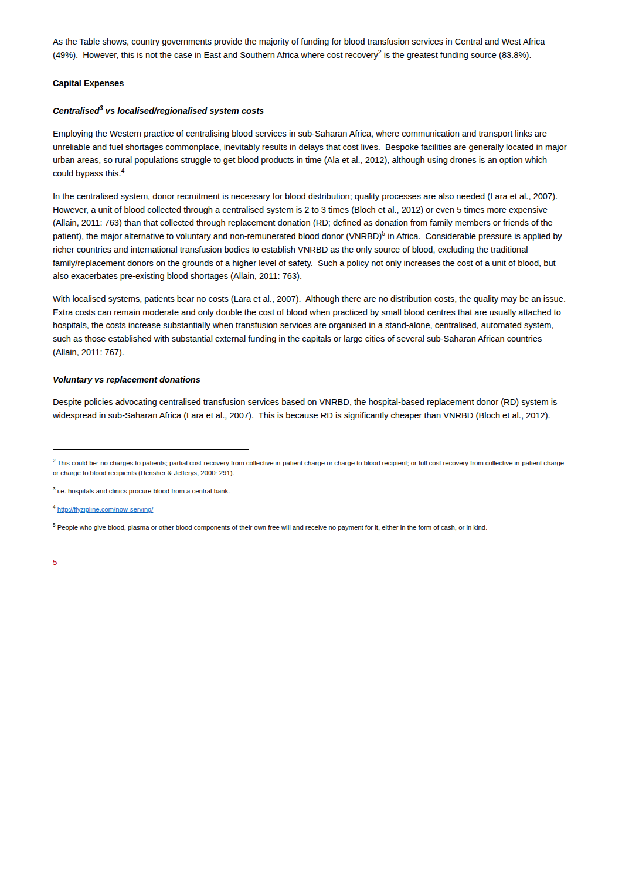As the Table shows, country governments provide the majority of funding for blood transfusion services in Central and West Africa (49%). However, this is not the case in East and Southern Africa where cost recovery2 is the greatest funding source (83.8%).
Capital Expenses
Centralised3 vs localised/regionalised system costs
Employing the Western practice of centralising blood services in sub-Saharan Africa, where communication and transport links are unreliable and fuel shortages commonplace, inevitably results in delays that cost lives. Bespoke facilities are generally located in major urban areas, so rural populations struggle to get blood products in time (Ala et al., 2012), although using drones is an option which could bypass this.4
In the centralised system, donor recruitment is necessary for blood distribution; quality processes are also needed (Lara et al., 2007). However, a unit of blood collected through a centralised system is 2 to 3 times (Bloch et al., 2012) or even 5 times more expensive (Allain, 2011: 763) than that collected through replacement donation (RD; defined as donation from family members or friends of the patient), the major alternative to voluntary and non-remunerated blood donor (VNRBD)5 in Africa. Considerable pressure is applied by richer countries and international transfusion bodies to establish VNRBD as the only source of blood, excluding the traditional family/replacement donors on the grounds of a higher level of safety. Such a policy not only increases the cost of a unit of blood, but also exacerbates pre-existing blood shortages (Allain, 2011: 763).
With localised systems, patients bear no costs (Lara et al., 2007). Although there are no distribution costs, the quality may be an issue. Extra costs can remain moderate and only double the cost of blood when practiced by small blood centres that are usually attached to hospitals, the costs increase substantially when transfusion services are organised in a stand-alone, centralised, automated system, such as those established with substantial external funding in the capitals or large cities of several sub-Saharan African countries (Allain, 2011: 767).
Voluntary vs replacement donations
Despite policies advocating centralised transfusion services based on VNRBD, the hospital-based replacement donor (RD) system is widespread in sub-Saharan Africa (Lara et al., 2007). This is because RD is significantly cheaper than VNRBD (Bloch et al., 2012).
2 This could be: no charges to patients; partial cost-recovery from collective in-patient charge or charge to blood recipient; or full cost recovery from collective in-patient charge or charge to blood recipients (Hensher & Jefferys, 2000: 291).
3 i.e. hospitals and clinics procure blood from a central bank.
4 http://flyzipline.com/now-serving/
5 People who give blood, plasma or other blood components of their own free will and receive no payment for it, either in the form of cash, or in kind.
5